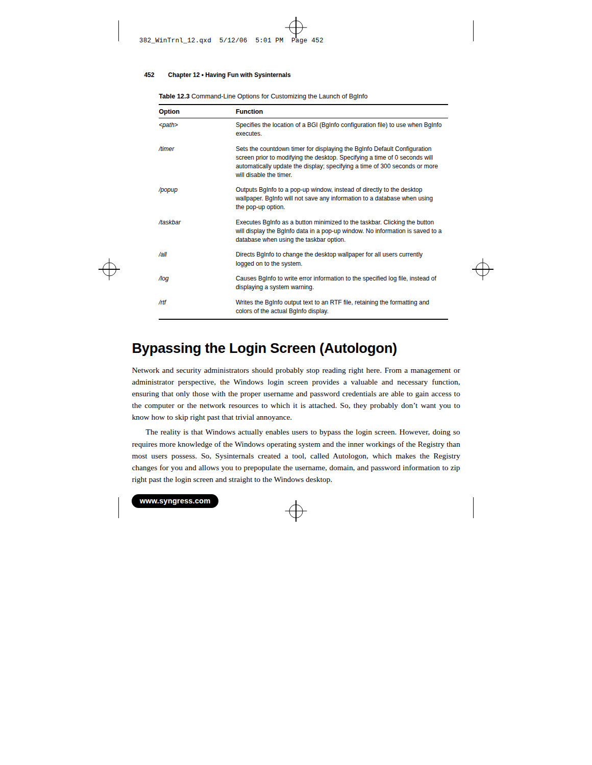382_WinTrnl_12.qxd 5/12/06 5:01 PM Page 452
452 Chapter 12 • Having Fun with Sysinternals
Table 12.3 Command-Line Options for Customizing the Launch of BgInfo
| Option | Function |
| --- | --- |
| <path> | Specifies the location of a BGI (BgInfo configuration file) to use when BgInfo executes. |
| /timer | Sets the countdown timer for displaying the BgInfo Default Configuration screen prior to modifying the desktop. Specifying a time of 0 seconds will automatically update the display; specifying a time of 300 seconds or more will disable the timer. |
| /popup | Outputs BgInfo to a pop-up window, instead of directly to the desktop wallpaper. BgInfo will not save any information to a database when using the pop-up option. |
| /taskbar | Executes BgInfo as a button minimized to the taskbar. Clicking the button will display the BgInfo data in a pop-up window. No information is saved to a database when using the taskbar option. |
| /all | Directs BgInfo to change the desktop wallpaper for all users currently logged on to the system. |
| /log | Causes BgInfo to write error information to the specified log file, instead of displaying a system warning. |
| /rtf | Writes the BgInfo output text to an RTF file, retaining the formatting and colors of the actual BgInfo display. |
Bypassing the Login Screen (Autologon)
Network and security administrators should probably stop reading right here. From a management or administrator perspective, the Windows login screen provides a valuable and necessary function, ensuring that only those with the proper username and password credentials are able to gain access to the computer or the network resources to which it is attached. So, they probably don’t want you to know how to skip right past that trivial annoyance.
The reality is that Windows actually enables users to bypass the login screen. However, doing so requires more knowledge of the Windows operating system and the inner workings of the Registry than most users possess. So, Sysinternals created a tool, called Autologon, which makes the Registry changes for you and allows you to prepopulate the username, domain, and password information to zip right past the login screen and straight to the Windows desktop.
www.syngress.com